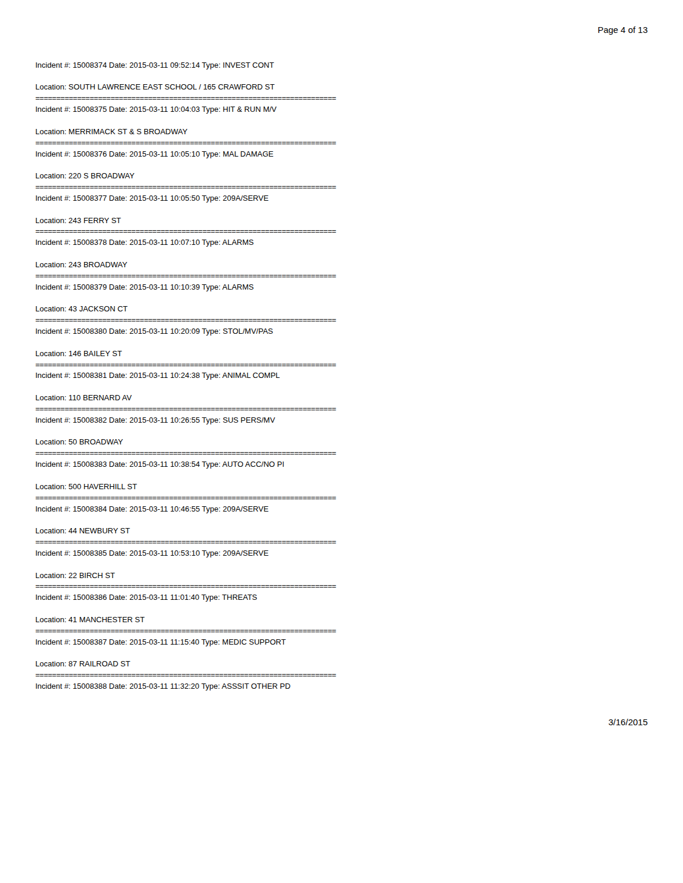Page 4 of 13
Incident #: 15008374 Date: 2015-03-11 09:52:14 Type: INVEST CONT
Location: SOUTH LAWRENCE EAST SCHOOL / 165 CRAWFORD ST
========================================================================
Incident #: 15008375 Date: 2015-03-11 10:04:03 Type: HIT & RUN M/V
Location: MERRIMACK ST & S BROADWAY
========================================================================
Incident #: 15008376 Date: 2015-03-11 10:05:10 Type: MAL DAMAGE
Location: 220 S BROADWAY
========================================================================
Incident #: 15008377 Date: 2015-03-11 10:05:50 Type: 209A/SERVE
Location: 243 FERRY ST
========================================================================
Incident #: 15008378 Date: 2015-03-11 10:07:10 Type: ALARMS
Location: 243 BROADWAY
========================================================================
Incident #: 15008379 Date: 2015-03-11 10:10:39 Type: ALARMS
Location: 43 JACKSON CT
========================================================================
Incident #: 15008380 Date: 2015-03-11 10:20:09 Type: STOL/MV/PAS
Location: 146 BAILEY ST
========================================================================
Incident #: 15008381 Date: 2015-03-11 10:24:38 Type: ANIMAL COMPL
Location: 110 BERNARD AV
========================================================================
Incident #: 15008382 Date: 2015-03-11 10:26:55 Type: SUS PERS/MV
Location: 50 BROADWAY
========================================================================
Incident #: 15008383 Date: 2015-03-11 10:38:54 Type: AUTO ACC/NO PI
Location: 500 HAVERHILL ST
========================================================================
Incident #: 15008384 Date: 2015-03-11 10:46:55 Type: 209A/SERVE
Location: 44 NEWBURY ST
========================================================================
Incident #: 15008385 Date: 2015-03-11 10:53:10 Type: 209A/SERVE
Location: 22 BIRCH ST
========================================================================
Incident #: 15008386 Date: 2015-03-11 11:01:40 Type: THREATS
Location: 41 MANCHESTER ST
========================================================================
Incident #: 15008387 Date: 2015-03-11 11:15:40 Type: MEDIC SUPPORT
Location: 87 RAILROAD ST
========================================================================
Incident #: 15008388 Date: 2015-03-11 11:32:20 Type: ASSSIT OTHER PD
3/16/2015